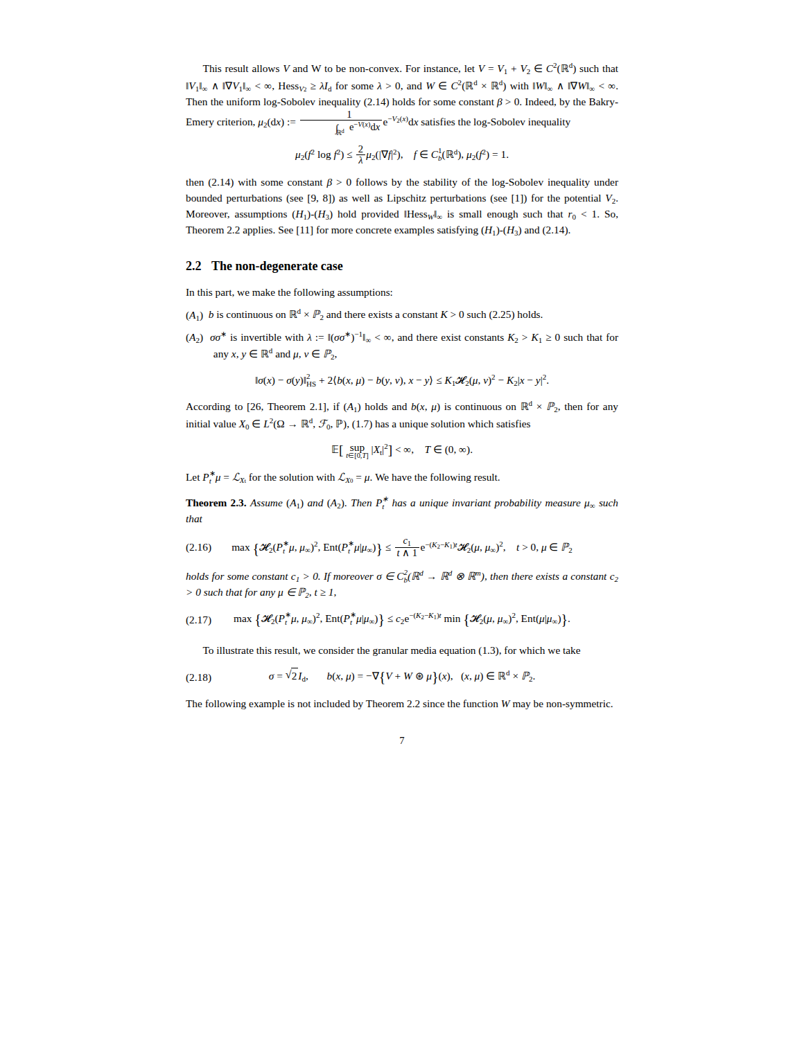This result allows V and W to be non-convex. For instance, let V = V 1 + V 2 ∈ C 2(ℝd) such that ‖V 1‖∞ ∧ ‖∇V 1‖∞ < ∞, HessV 2 ≥ λI d for some λ > 0, and W ∈ C 2(ℝd × ℝd) with ‖W‖∞ ∧ ‖∇W‖∞ < ∞. Then the uniform log-Sobolev inequality (2.14) holds for some constant β > 0. Indeed, by the Bakry-Emery criterion, μ 2(dx) := 1∫ℝd e−V(x) dxe−V 2(x) dx satisfies the log-Sobolev inequality
μ 2(f 2 log f 2) ≤ 2 λ μ 2(|∇f|2), f ∈ C 1 b(ℝd), μ 2(f 2) = 1.
then (2.14) with some constant β > 0 follows by the stability of the log-Sobolev inequality under bounded perturbations (see [9, 8]) as well as Lipschitz perturbations (see [1]) for the potential V 2. Moreover, assumptions (H 1)-(H 3) hold provided ‖HessW‖∞ is small enough such that r 0 < 1. So, Theorem 2.2 applies. See [11] for more concrete examples satisfying (H 1)-(H 3) and (2.14).
2.2 The non-degenerate case
In this part, we make the following assumptions:
(A 1) b is continuous on ℝd × ℙ 2 and there exists a constant K > 0 such (2.25) holds.
(A 2) σσ∗ is invertible with λ := ‖(σσ∗)−1‖∞ < ∞, and there exist constants K 2 > K 1 ≥ 0 such that for any x, y ∈ ℝd and μ, ν ∈ ℙ 2,
‖σ(x) − σ(y)‖2 HS + 2⟨b(x, μ) − b(y, ν), x − y⟩ ≤ K 1 𝓗2(μ, ν)2 − K 2|x − y|2.
According to [26, Theorem 2.1], if (A 1) holds and b(x, μ) is continuous on ℝd × ℙ 2, then for any initial value X 0 ∈ L 2(Ω → ℝd, ℱ 0, ℙ), (1.7) has a unique solution which satisfies
𝔼[ sup t∈[0,T] |Xt|2] < ∞, T ∈ (0, ∞).
Let P∗t μ = ℒXt for the solution with ℒX 0 = μ. We have the following result.
Theorem 2.3. Assume (A 1) and (A 2). Then P∗t has a unique invariant probability measure μ∞ such that
(2.16) max {𝓗2(P∗t μ, μ∞)2, Ent(P∗t μ|μ∞)} ≤ c 1 t ∧ 1e−(K 2−K 1)t 𝓗2(μ, μ∞)2, t > 0, μ ∈ ℙ 2
holds for some constant c 1 > 0. If moreover σ ∈ C 2 b(ℝd → ℝd ⊗ ℝm), then there exists a constant c 2 > 0 such that for any μ ∈ ℙ 2, t ≥ 1,
(2.17) max {𝓗2(P∗t μ, μ∞)2, Ent(P∗t μ|μ∞)} ≤ c 2e−(K 2−K 1)t min {𝓗2(μ, μ∞)2, Ent(μ|μ∞)}.
To illustrate this result, we consider the granular media equation (1.3), for which we take
(2.18) σ = 2 Id, b(x, μ) = −∇{V + W ⊛ μ}(x), (x, μ) ∈ ℝd × ℙ 2.
The following example is not included by Theorem 2.2 since the function W may be non-symmetric.
7